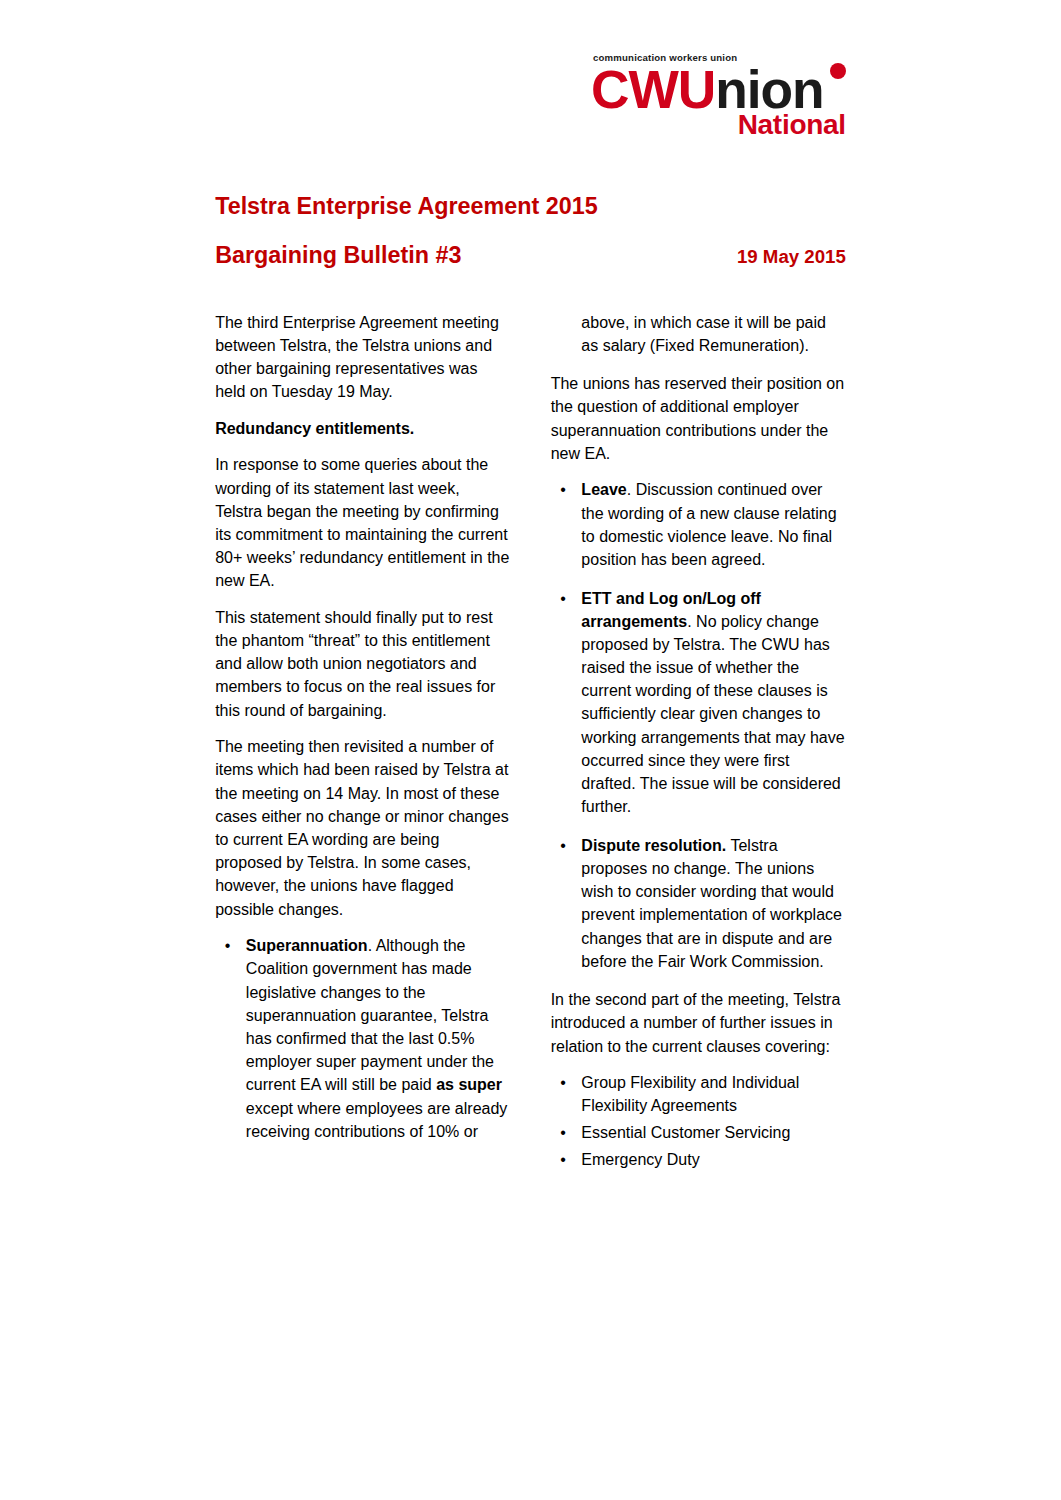communication workers union
CWU nion
National
Telstra Enterprise Agreement 2015
Bargaining Bulletin #3
19 May 2015
The third Enterprise Agreement meeting between Telstra, the Telstra unions and other bargaining representatives was held on Tuesday 19 May.
Redundancy entitlements.
In response to some queries about the wording of its statement last week, Telstra began the meeting by confirming its commitment to maintaining the current 80+ weeks’ redundancy entitlement in the new EA.
This statement should finally put to rest the phantom “threat” to this entitlement and allow both union negotiators and members to focus on the real issues for this round of bargaining.
The meeting then revisited a number of items which had been raised by Telstra at the meeting on 14 May. In most of these cases either no change or minor changes to current EA wording are being proposed by Telstra. In some cases, however, the unions have flagged possible changes.
Superannuation. Although the Coalition government has made legislative changes to the superannuation guarantee, Telstra has confirmed that the last 0.5% employer super payment under the current EA will still be paid as super except where employees are already receiving contributions of 10% or above, in which case it will be paid as salary (Fixed Remuneration).
The unions has reserved their position on the question of additional employer superannuation contributions under the new EA.
Leave. Discussion continued over the wording of a new clause relating to domestic violence leave. No final position has been agreed.
ETT and Log on/Log off arrangements. No policy change proposed by Telstra. The CWU has raised the issue of whether the current wording of these clauses is sufficiently clear given changes to working arrangements that may have occurred since they were first drafted. The issue will be considered further.
Dispute resolution. Telstra proposes no change. The unions wish to consider wording that would prevent implementation of workplace changes that are in dispute and are before the Fair Work Commission.
In the second part of the meeting, Telstra introduced a number of further issues in relation to the current clauses covering:
Group Flexibility and Individual Flexibility Agreements
Essential Customer Servicing
Emergency Duty